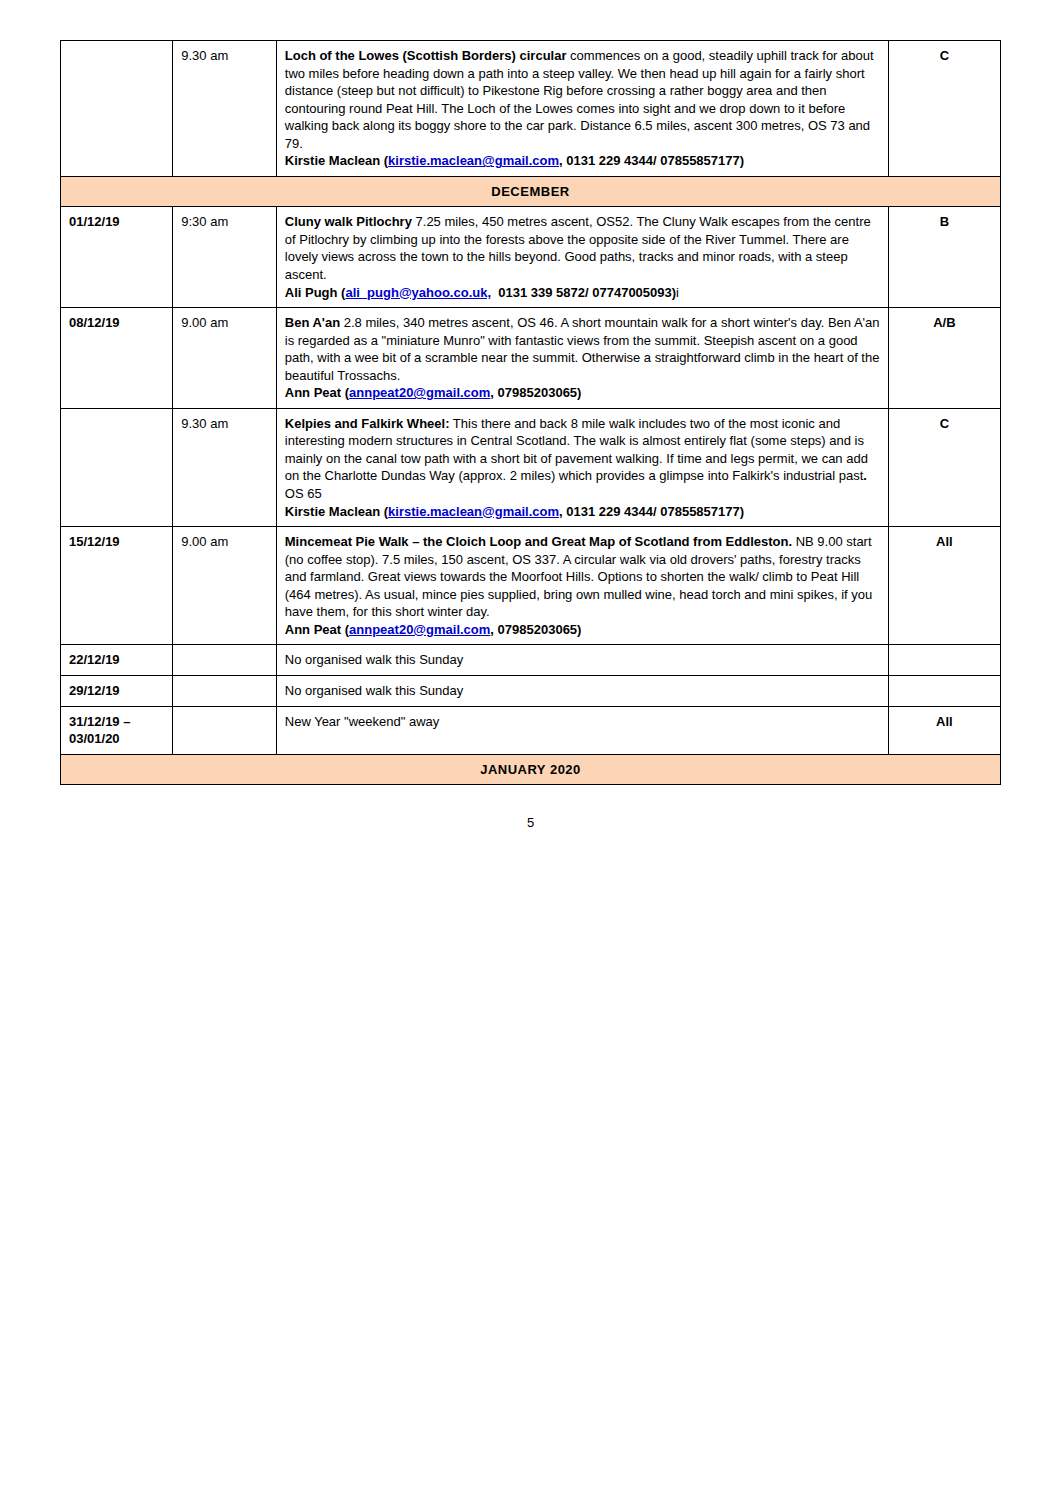| | 9.30 am | Loch of the Lowes (Scottish Borders) circular commences on a good, steadily uphill track for about two miles before heading down a path into a steep valley. We then head up hill again for a fairly short distance (steep but not difficult) to Pikestone Rig before crossing a rather boggy area and then contouring round Peat Hill. The Loch of the Lowes comes into sight and we drop down to it before walking back along its boggy shore to the car park. Distance 6.5 miles, ascent 300 metres, OS 73 and 79. Kirstie Maclean ( kirstie.maclean@gmail.com , 0131 229 4344/ 07855857177) | C |
| DECEMBER |
| 01/12/19 | 9:30 am | Cluny walk Pitlochry 7.25 miles, 450 metres ascent, OS52. The Cluny Walk escapes from the centre of Pitlochry by climbing up into the forests above the opposite side of the River Tummel. There are lovely views across the town to the hills beyond. Good paths, tracks and minor roads, with a steep ascent. Ali Pugh ( ali_pugh@yahoo.co.uk, 0131 339 5872/ 07747005093) i | B |
| 08/12/19 | 9.00 am | Ben A'an 2.8 miles, 340 metres ascent, OS 46. A short mountain walk for a short winter's day. Ben A'an is regarded as a "miniature Munro" with fantastic views from the summit. Steepish ascent on a good path, with a wee bit of a scramble near the summit. Otherwise a straightforward climb in the heart of the beautiful Trossachs. Ann Peat ( annpeat20@gmail.com , 07985203065) | A/B |
| | 9.30 am | Kelpies and Falkirk Wheel: This there and back 8 mile walk includes two of the most iconic and interesting modern structures in Central Scotland. The walk is almost entirely flat (some steps) and is mainly on the canal tow path with a short bit of pavement walking. If time and legs permit, we can add on the Charlotte Dundas Way (approx. 2 miles) which provides a glimpse into Falkirk's industrial past . OS 65 Kirstie Maclean ( kirstie.maclean@gmail.com , 0131 229 4344/ 07855857177) | C |
| 15/12/19 | 9.00 am | Mincemeat Pie Walk – the Cloich Loop and Great Map of Scotland from Eddleston. NB 9.00 start (no coffee stop). 7.5 miles, 150 ascent, OS 337. A circular walk via old drovers' paths, forestry tracks and farmland. Great views towards the Moorfoot Hills. Options to shorten the walk/ climb to Peat Hill (464 metres). As usual, mince pies supplied, bring own mulled wine, head torch and mini spikes, if you have them, for this short winter day. Ann Peat ( annpeat20@gmail.com , 07985203065) | All |
| 22/12/19 | | No organised walk this Sunday | |
| 29/12/19 | | No organised walk this Sunday | |
| 31/12/19 – 03/01/20 | | New Year "weekend" away | All |
| JANUARY 2020 |
5